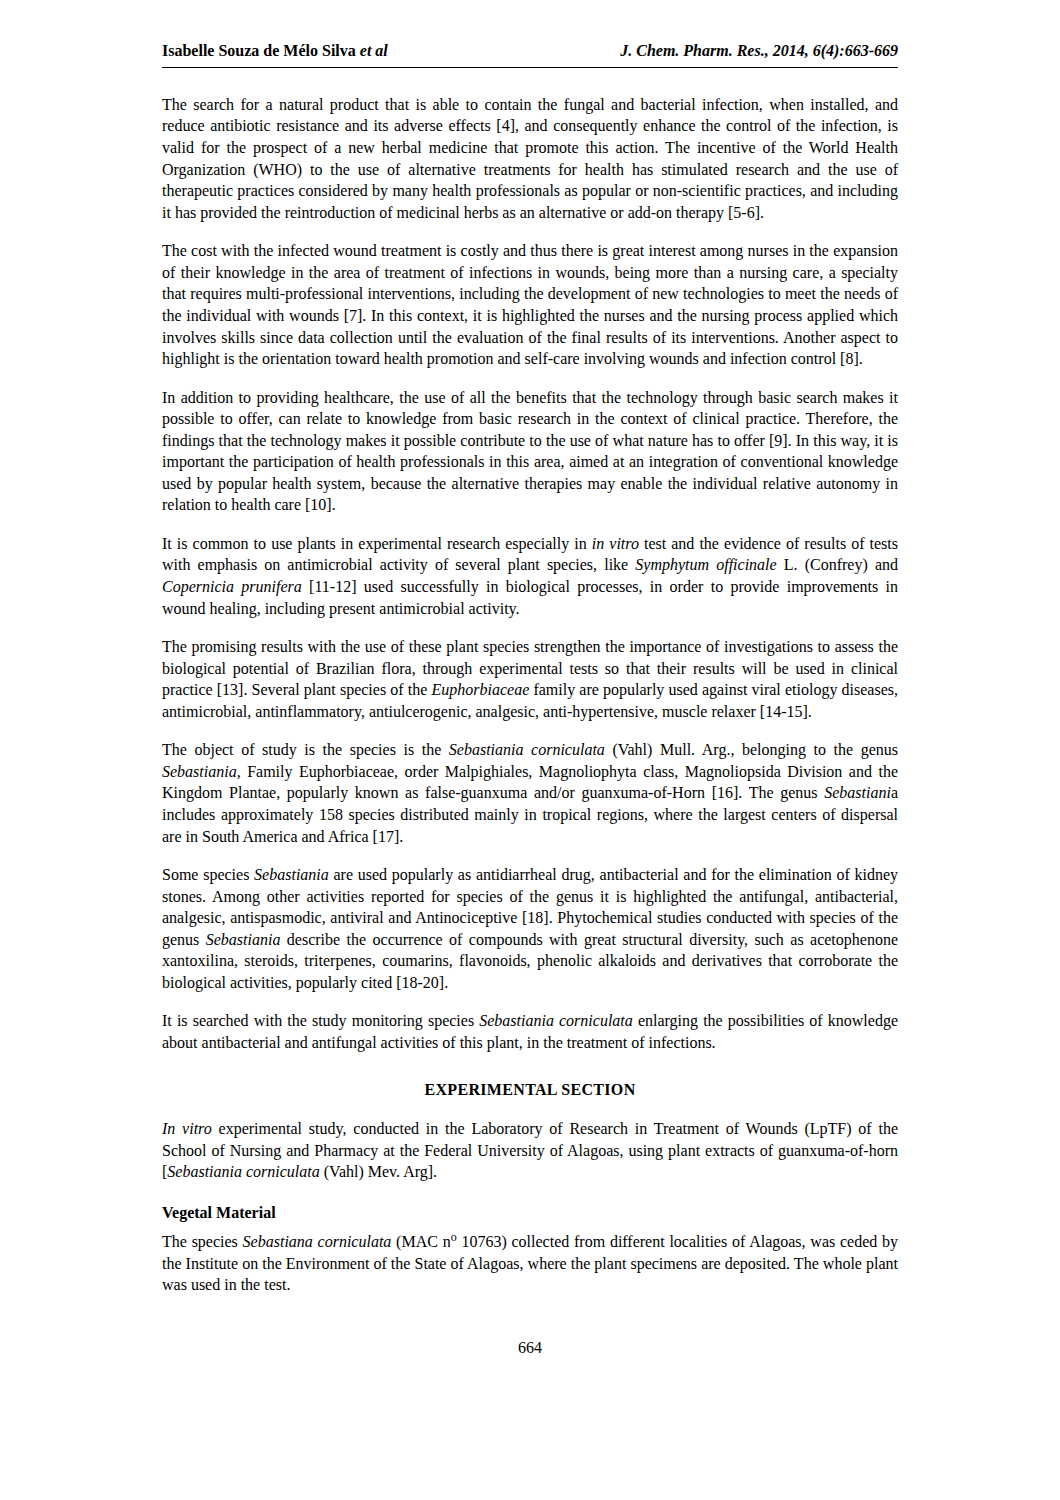Isabelle Souza de Mélo Silva et al J. Chem. Pharm. Res., 2014, 6(4):663-669
The search for a natural product that is able to contain the fungal and bacterial infection, when installed, and reduce antibiotic resistance and its adverse effects [4], and consequently enhance the control of the infection, is valid for the prospect of a new herbal medicine that promote this action. The incentive of the World Health Organization (WHO) to the use of alternative treatments for health has stimulated research and the use of therapeutic practices considered by many health professionals as popular or non-scientific practices, and including it has provided the reintroduction of medicinal herbs as an alternative or add-on therapy [5-6].
The cost with the infected wound treatment is costly and thus there is great interest among nurses in the expansion of their knowledge in the area of treatment of infections in wounds, being more than a nursing care, a specialty that requires multi-professional interventions, including the development of new technologies to meet the needs of the individual with wounds [7]. In this context, it is highlighted the nurses and the nursing process applied which involves skills since data collection until the evaluation of the final results of its interventions. Another aspect to highlight is the orientation toward health promotion and self-care involving wounds and infection control [8].
In addition to providing healthcare, the use of all the benefits that the technology through basic search makes it possible to offer, can relate to knowledge from basic research in the context of clinical practice. Therefore, the findings that the technology makes it possible contribute to the use of what nature has to offer [9]. In this way, it is important the participation of health professionals in this area, aimed at an integration of conventional knowledge used by popular health system, because the alternative therapies may enable the individual relative autonomy in relation to health care [10].
It is common to use plants in experimental research especially in in vitro test and the evidence of results of tests with emphasis on antimicrobial activity of several plant species, like Symphytum officinale L. (Confrey) and Copernicia prunifera [11-12] used successfully in biological processes, in order to provide improvements in wound healing, including present antimicrobial activity.
The promising results with the use of these plant species strengthen the importance of investigations to assess the biological potential of Brazilian flora, through experimental tests so that their results will be used in clinical practice [13]. Several plant species of the Euphorbiaceae family are popularly used against viral etiology diseases, antimicrobial, antinflammatory, antiulcerogenic, analgesic, anti-hypertensive, muscle relaxer [14-15].
The object of study is the species is the Sebastiania corniculata (Vahl) Mull. Arg., belonging to the genus Sebastiania, Family Euphorbiaceae, order Malpighiales, Magnoliophyta class, Magnoliopsida Division and the Kingdom Plantae, popularly known as false-guanxuma and/or guanxuma-of-Horn [16]. The genus Sebastiania includes approximately 158 species distributed mainly in tropical regions, where the largest centers of dispersal are in South America and Africa [17].
Some species Sebastiania are used popularly as antidiarrheal drug, antibacterial and for the elimination of kidney stones. Among other activities reported for species of the genus it is highlighted the antifungal, antibacterial, analgesic, antispasmodic, antiviral and Antinociceptive [18]. Phytochemical studies conducted with species of the genus Sebastiania describe the occurrence of compounds with great structural diversity, such as acetophenone xantoxilina, steroids, triterpenes, coumarins, flavonoids, phenolic alkaloids and derivatives that corroborate the biological activities, popularly cited [18-20].
It is searched with the study monitoring species Sebastiania corniculata enlarging the possibilities of knowledge about antibacterial and antifungal activities of this plant, in the treatment of infections.
EXPERIMENTAL SECTION
In vitro experimental study, conducted in the Laboratory of Research in Treatment of Wounds (LpTF) of the School of Nursing and Pharmacy at the Federal University of Alagoas, using plant extracts of guanxuma-of-horn [Sebastiania corniculata (Vahl) Mev. Arg].
Vegetal Material
The species Sebastiana corniculata (MAC no 10763) collected from different localities of Alagoas, was ceded by the Institute on the Environment of the State of Alagoas, where the plant specimens are deposited. The whole plant was used in the test.
664